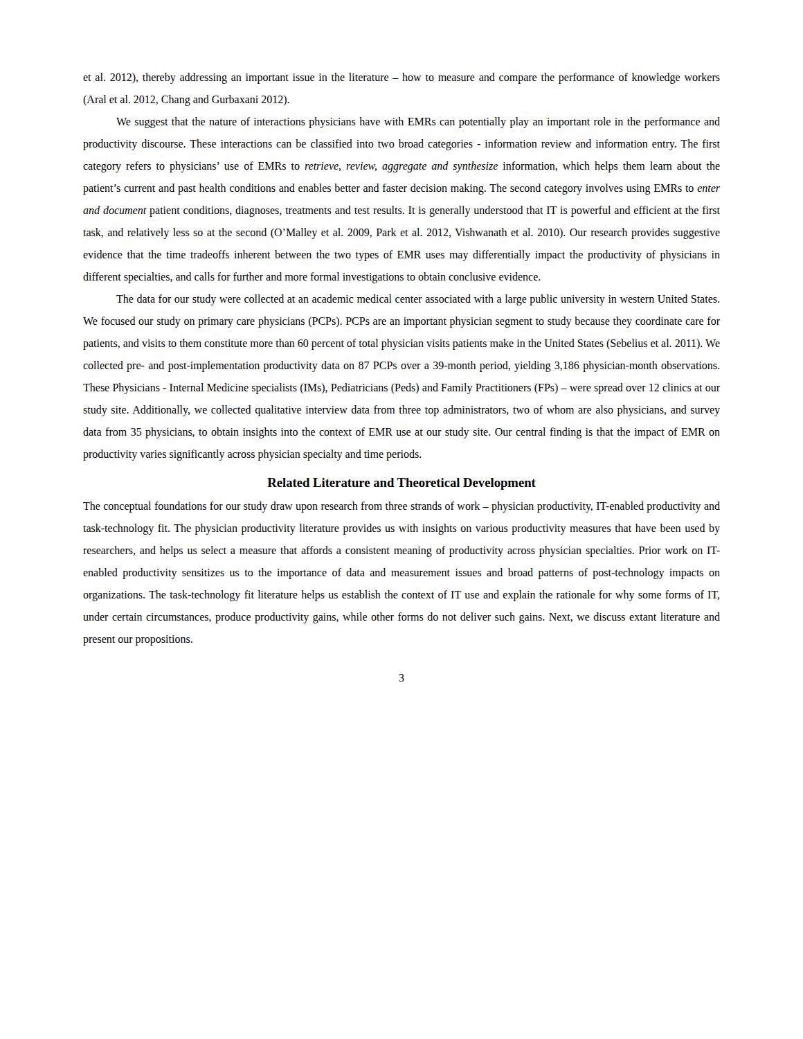et al. 2012), thereby addressing an important issue in the literature – how to measure and compare the performance of knowledge workers (Aral et al. 2012, Chang and Gurbaxani 2012).
We suggest that the nature of interactions physicians have with EMRs can potentially play an important role in the performance and productivity discourse. These interactions can be classified into two broad categories - information review and information entry. The first category refers to physicians’ use of EMRs to retrieve, review, aggregate and synthesize information, which helps them learn about the patient’s current and past health conditions and enables better and faster decision making. The second category involves using EMRs to enter and document patient conditions, diagnoses, treatments and test results. It is generally understood that IT is powerful and efficient at the first task, and relatively less so at the second (O’Malley et al. 2009, Park et al. 2012, Vishwanath et al. 2010). Our research provides suggestive evidence that the time tradeoffs inherent between the two types of EMR uses may differentially impact the productivity of physicians in different specialties, and calls for further and more formal investigations to obtain conclusive evidence.
The data for our study were collected at an academic medical center associated with a large public university in western United States. We focused our study on primary care physicians (PCPs). PCPs are an important physician segment to study because they coordinate care for patients, and visits to them constitute more than 60 percent of total physician visits patients make in the United States (Sebelius et al. 2011). We collected pre- and post-implementation productivity data on 87 PCPs over a 39-month period, yielding 3,186 physician-month observations. These Physicians - Internal Medicine specialists (IMs), Pediatricians (Peds) and Family Practitioners (FPs) – were spread over 12 clinics at our study site. Additionally, we collected qualitative interview data from three top administrators, two of whom are also physicians, and survey data from 35 physicians, to obtain insights into the context of EMR use at our study site. Our central finding is that the impact of EMR on productivity varies significantly across physician specialty and time periods.
Related Literature and Theoretical Development
The conceptual foundations for our study draw upon research from three strands of work – physician productivity, IT-enabled productivity and task-technology fit. The physician productivity literature provides us with insights on various productivity measures that have been used by researchers, and helps us select a measure that affords a consistent meaning of productivity across physician specialties. Prior work on IT-enabled productivity sensitizes us to the importance of data and measurement issues and broad patterns of post-technology impacts on organizations. The task-technology fit literature helps us establish the context of IT use and explain the rationale for why some forms of IT, under certain circumstances, produce productivity gains, while other forms do not deliver such gains. Next, we discuss extant literature and present our propositions.
3